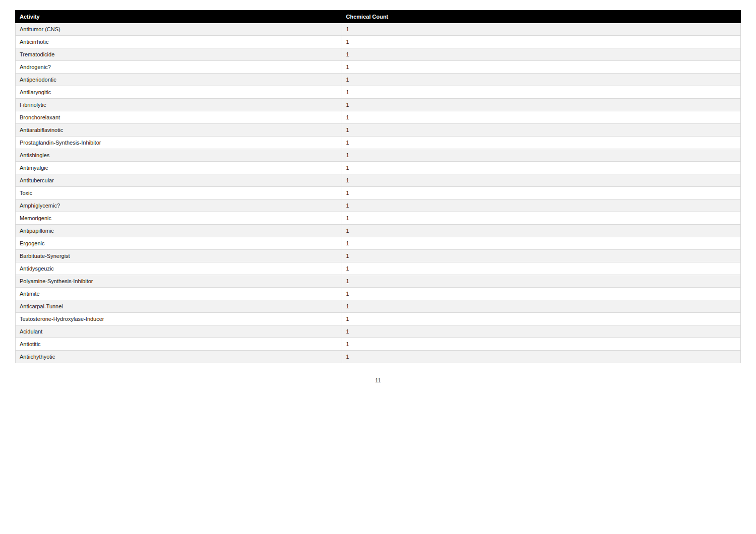| Activity | Chemical Count |
| --- | --- |
| Antitumor (CNS) | 1 |
| Anticirrhotic | 1 |
| Trematodicide | 1 |
| Androgenic? | 1 |
| Antiperiodontic | 1 |
| Antilaryngitic | 1 |
| Fibrinolytic | 1 |
| Bronchorelaxant | 1 |
| Antiarabiflavinotic | 1 |
| Prostaglandin-Synthesis-Inhibitor | 1 |
| Antishingles | 1 |
| Antimyalgic | 1 |
| Antitubercular | 1 |
| Toxic | 1 |
| Amphiglycemic? | 1 |
| Memorigenic | 1 |
| Antipapillomic | 1 |
| Ergogenic | 1 |
| Barbituate-Synergist | 1 |
| Antidysgeuzic | 1 |
| Polyamine-Synthesis-Inhibitor | 1 |
| Antimite | 1 |
| Anticarpal-Tunnel | 1 |
| Testosterone-Hydroxylase-Inducer | 1 |
| Acidulant | 1 |
| Antiotitic | 1 |
| Antiichythyotic | 1 |
11